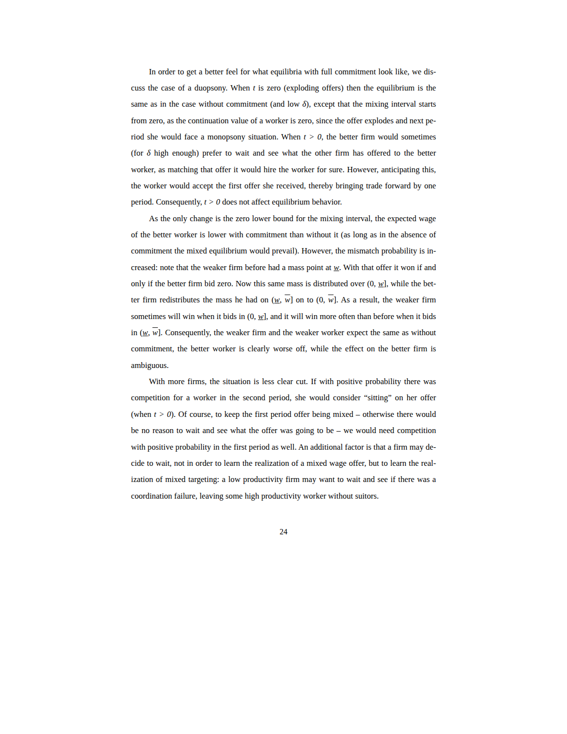In order to get a better feel for what equilibria with full commitment look like, we discuss the case of a duopsony. When t is zero (exploding offers) then the equilibrium is the same as in the case without commitment (and low δ), except that the mixing interval starts from zero, as the continuation value of a worker is zero, since the offer explodes and next period she would face a monopsony situation. When t > 0, the better firm would sometimes (for δ high enough) prefer to wait and see what the other firm has offered to the better worker, as matching that offer it would hire the worker for sure. However, anticipating this, the worker would accept the first offer she received, thereby bringing trade forward by one period. Consequently, t > 0 does not affect equilibrium behavior.
As the only change is the zero lower bound for the mixing interval, the expected wage of the better worker is lower with commitment than without it (as long as in the absence of commitment the mixed equilibrium would prevail). However, the mismatch probability is increased: note that the weaker firm before had a mass point at w. With that offer it won if and only if the better firm bid zero. Now this same mass is distributed over (0, w], while the better firm redistributes the mass he had on (w, w] on to (0, w]. As a result, the weaker firm sometimes will win when it bids in (0, w], and it will win more often than before when it bids in (w, w]. Consequently, the weaker firm and the weaker worker expect the same as without commitment, the better worker is clearly worse off, while the effect on the better firm is ambiguous.
With more firms, the situation is less clear cut. If with positive probability there was competition for a worker in the second period, she would consider “sitting” on her offer (when t > 0). Of course, to keep the first period offer being mixed – otherwise there would be no reason to wait and see what the offer was going to be – we would need competition with positive probability in the first period as well. An additional factor is that a firm may decide to wait, not in order to learn the realization of a mixed wage offer, but to learn the realization of mixed targeting: a low productivity firm may want to wait and see if there was a coordination failure, leaving some high productivity worker without suitors.
24